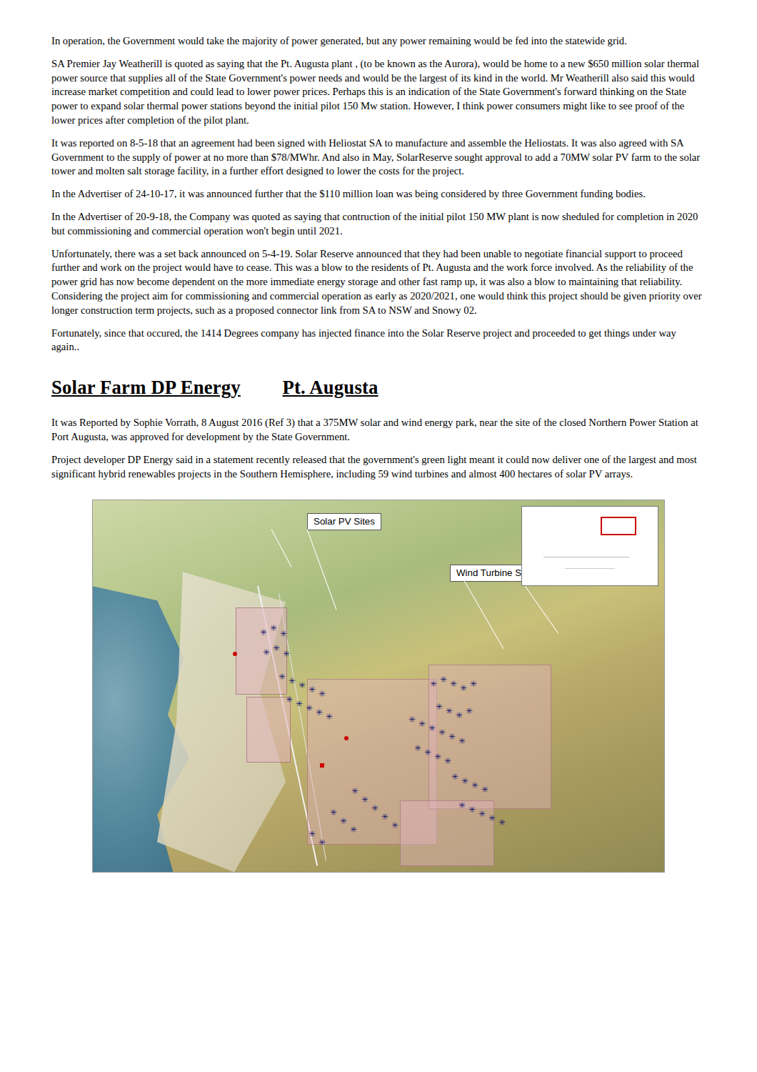In operation, the Government would take the majority of power generated, but any power remaining would be fed into the statewide grid.
SA Premier Jay Weatherill is quoted as saying that the Pt. Augusta plant , (to be known as the Aurora), would be home to a new $650 million solar thermal power source that supplies all of the State Government's power needs and would be the largest of its kind in the world. Mr Weatherill also said this would increase market competition and could lead to lower power prices. Perhaps this is an indication of the State Government's forward thinking on the State power to expand solar thermal power stations beyond the initial pilot 150 Mw station. However, I think power consumers might like to see proof of the lower prices after completion of the pilot plant.
It was reported on 8-5-18 that an agreement had been signed with Heliostat SA to manufacture and assemble the Heliostats. It was also agreed with SA Government to the supply of power at no more than $78/MWhr. And also in May, SolarReserve sought approval to add a 70MW solar PV farm to the solar tower and molten salt storage facility, in a further effort designed to lower the costs for the project.
In the Advertiser of 24-10-17, it was announced further that the $110 million loan was being considered by three Government funding bodies.
In the Advertiser of 20-9-18, the Company was quoted as saying that contruction of the initial pilot 150 MW plant is now sheduled for completion in 2020 but commissioning and commercial operation won't begin until 2021.
Unfortunately, there was a set back announced on 5-4-19. Solar Reserve announced that they had been unable to negotiate financial support to proceed further and work on the project would have to cease. This was a blow to the residents of Pt. Augusta and the work force involved. As the reliability of the power grid has now become dependent on the more immediate energy storage and other fast ramp up, it was also a blow to maintaining that reliability. Considering the project aim for commissioning and commercial operation as early as 2020/2021, one would think this project should be given priority over longer construction term projects, such as a proposed connector link from SA to NSW and Snowy 02.
Fortunately, since that occured, the 1414 Degrees company has injected finance into the Solar Reserve project and proceeded to get things under way again..
Solar Farm DP Energy Pt. Augusta
It was Reported by Sophie Vorrath, 8 August 2016 (Ref 3) that a 375MW solar and wind energy park, near the site of the closed Northern Power Station at Port Augusta, was approved for development by the State Government.
Project developer DP Energy said in a statement recently released that the government's green light meant it could now deliver one of the largest and most significant hybrid renewables projects in the Southern Hemisphere, including 59 wind turbines and almost 400 hectares of solar PV arrays.
Solar PV Sites
Wind Turbine Sites